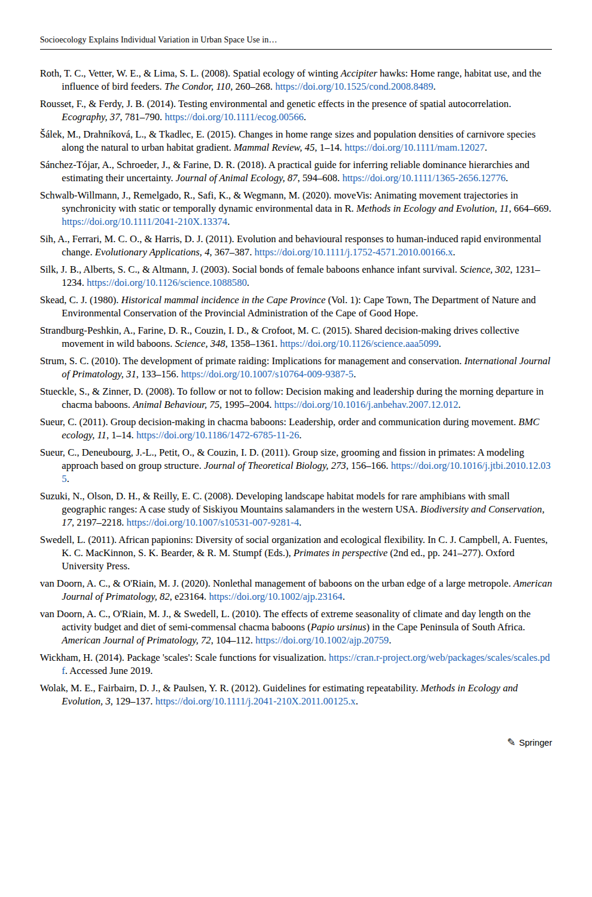Socioecology Explains Individual Variation in Urban Space Use in…
Roth, T. C., Vetter, W. E., & Lima, S. L. (2008). Spatial ecology of winting Accipiter hawks: Home range, habitat use, and the influence of bird feeders. The Condor, 110, 260–268. https://doi.org/10.1525/cond.2008.8489.
Rousset, F., & Ferdy, J. B. (2014). Testing environmental and genetic effects in the presence of spatial autocorrelation. Ecography, 37, 781–790. https://doi.org/10.1111/ecog.00566.
Šálek, M., Drahníková, L., & Tkadlec, E. (2015). Changes in home range sizes and population densities of carnivore species along the natural to urban habitat gradient. Mammal Review, 45, 1–14. https://doi.org/10.1111/mam.12027.
Sánchez-Tójar, A., Schroeder, J., & Farine, D. R. (2018). A practical guide for inferring reliable dominance hierarchies and estimating their uncertainty. Journal of Animal Ecology, 87, 594–608. https://doi.org/10.1111/1365-2656.12776.
Schwalb-Willmann, J., Remelgado, R., Safi, K., & Wegmann, M. (2020). moveVis: Animating movement trajectories in synchronicity with static or temporally dynamic environmental data in R. Methods in Ecology and Evolution, 11, 664–669. https://doi.org/10.1111/2041-210X.13374.
Sih, A., Ferrari, M. C. O., & Harris, D. J. (2011). Evolution and behavioural responses to human-induced rapid environmental change. Evolutionary Applications, 4, 367–387. https://doi.org/10.1111/j.1752-4571.2010.00166.x.
Silk, J. B., Alberts, S. C., & Altmann, J. (2003). Social bonds of female baboons enhance infant survival. Science, 302, 1231–1234. https://doi.org/10.1126/science.1088580.
Skead, C. J. (1980). Historical mammal incidence in the Cape Province (Vol. 1): Cape Town, The Department of Nature and Environmental Conservation of the Provincial Administration of the Cape of Good Hope.
Strandburg-Peshkin, A., Farine, D. R., Couzin, I. D., & Crofoot, M. C. (2015). Shared decision-making drives collective movement in wild baboons. Science, 348, 1358–1361. https://doi.org/10.1126/science.aaa5099.
Strum, S. C. (2010). The development of primate raiding: Implications for management and conservation. International Journal of Primatology, 31, 133–156. https://doi.org/10.1007/s10764-009-9387-5.
Stueckle, S., & Zinner, D. (2008). To follow or not to follow: Decision making and leadership during the morning departure in chacma baboons. Animal Behaviour, 75, 1995–2004. https://doi.org/10.1016/j.anbehav.2007.12.012.
Sueur, C. (2011). Group decision-making in chacma baboons: Leadership, order and communication during movement. BMC ecology, 11, 1–14. https://doi.org/10.1186/1472-6785-11-26.
Sueur, C., Deneubourg, J.-L., Petit, O., & Couzin, I. D. (2011). Group size, grooming and fission in primates: A modeling approach based on group structure. Journal of Theoretical Biology, 273, 156–166. https://doi.org/10.1016/j.jtbi.2010.12.035.
Suzuki, N., Olson, D. H., & Reilly, E. C. (2008). Developing landscape habitat models for rare amphibians with small geographic ranges: A case study of Siskiyou Mountains salamanders in the western USA. Biodiversity and Conservation, 17, 2197–2218. https://doi.org/10.1007/s10531-007-9281-4.
Swedell, L. (2011). African papionins: Diversity of social organization and ecological flexibility. In C. J. Campbell, A. Fuentes, K. C. MacKinnon, S. K. Bearder, & R. M. Stumpf (Eds.), Primates in perspective (2nd ed., pp. 241–277). Oxford University Press.
van Doorn, A. C., & O'Riain, M. J. (2020). Nonlethal management of baboons on the urban edge of a large metropole. American Journal of Primatology, 82, e23164. https://doi.org/10.1002/ajp.23164.
van Doorn, A. C., O'Riain, M. J., & Swedell, L. (2010). The effects of extreme seasonality of climate and day length on the activity budget and diet of semi-commensal chacma baboons (Papio ursinus) in the Cape Peninsula of South Africa. American Journal of Primatology, 72, 104–112. https://doi.org/10.1002/ajp.20759.
Wickham, H. (2014). Package 'scales': Scale functions for visualization. https://cran.r-project.org/web/packages/scales/scales.pdf. Accessed June 2019.
Wolak, M. E., Fairbairn, D. J., & Paulsen, Y. R. (2012). Guidelines for estimating repeatability. Methods in Ecology and Evolution, 3, 129–137. https://doi.org/10.1111/j.2041-210X.2011.00125.x.
✎Springer